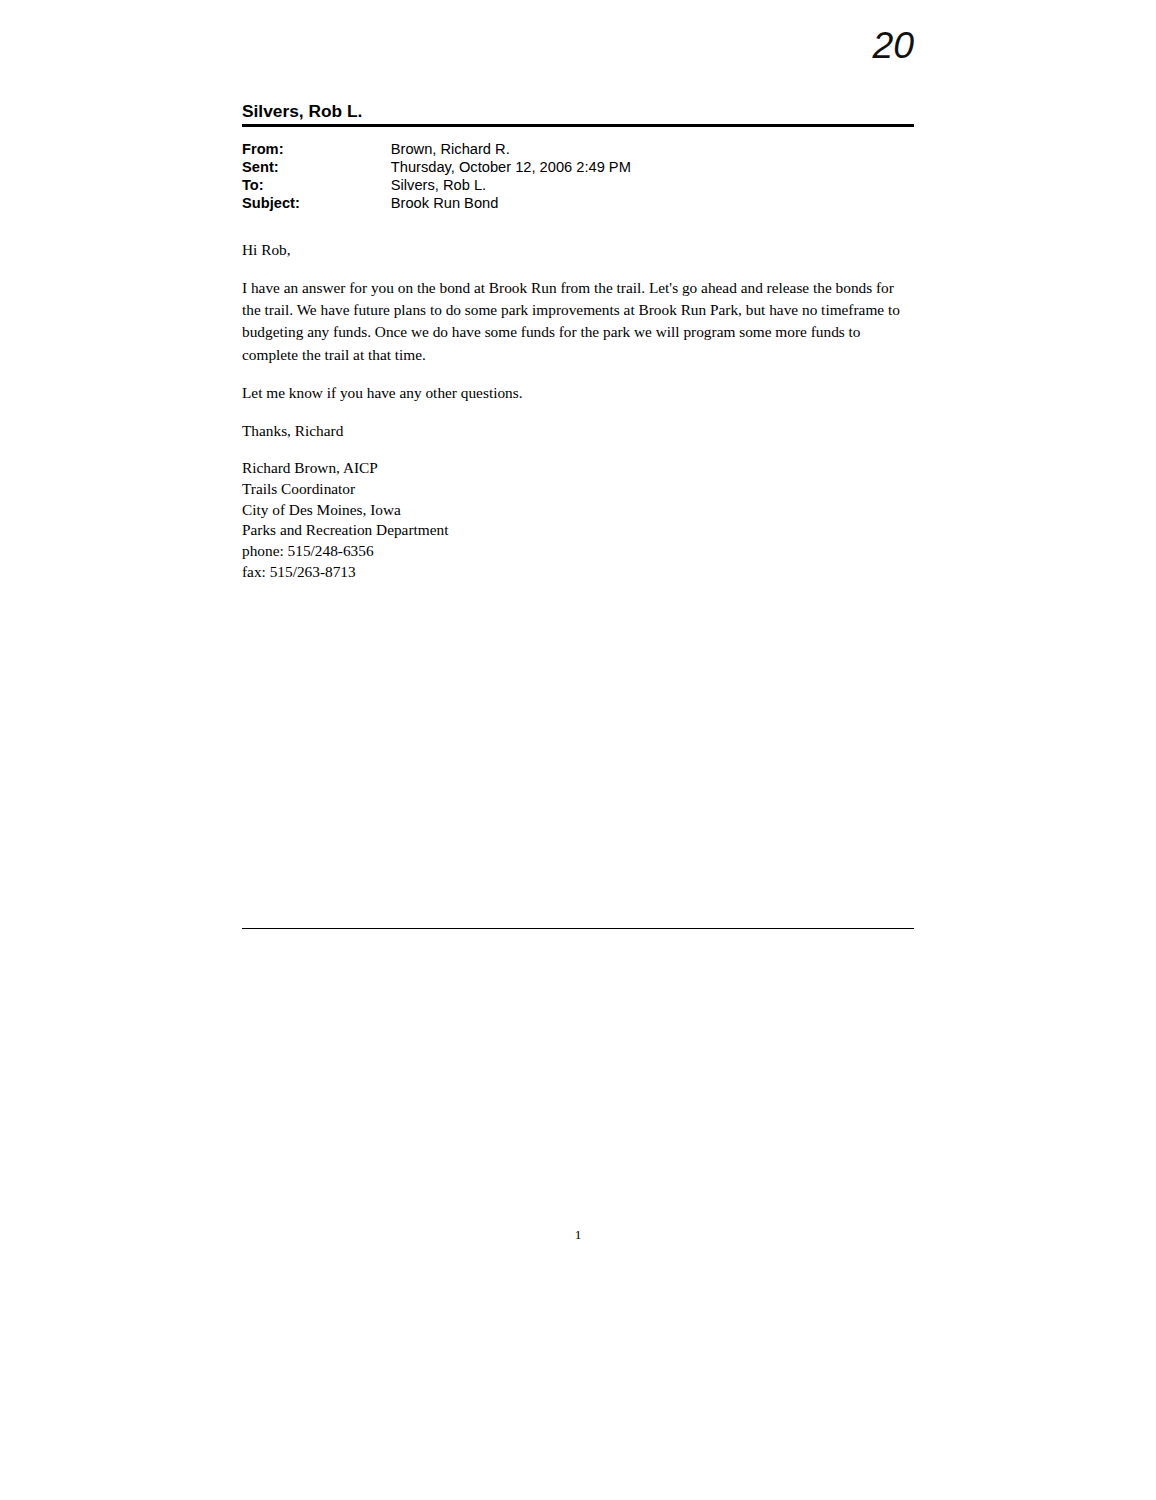20
Silvers, Rob L.
| From: | Brown, Richard R. |
| Sent: | Thursday, October 12, 2006 2:49 PM |
| To: | Silvers, Rob L. |
| Subject: | Brook Run Bond |
Hi Rob,
I have an answer for you on the bond at Brook Run from the trail. Let's go ahead and release the bonds for the trail. We have future plans to do some park improvements at Brook Run Park, but have no timeframe to budgeting any funds. Once we do have some funds for the park we will program some more funds to complete the trail at that time.
Let me know if you have any other questions.
Thanks, Richard
Richard Brown, AICP
Trails Coordinator
City of Des Moines, Iowa
Parks and Recreation Department
phone: 515/248-6356
fax: 515/263-8713
1